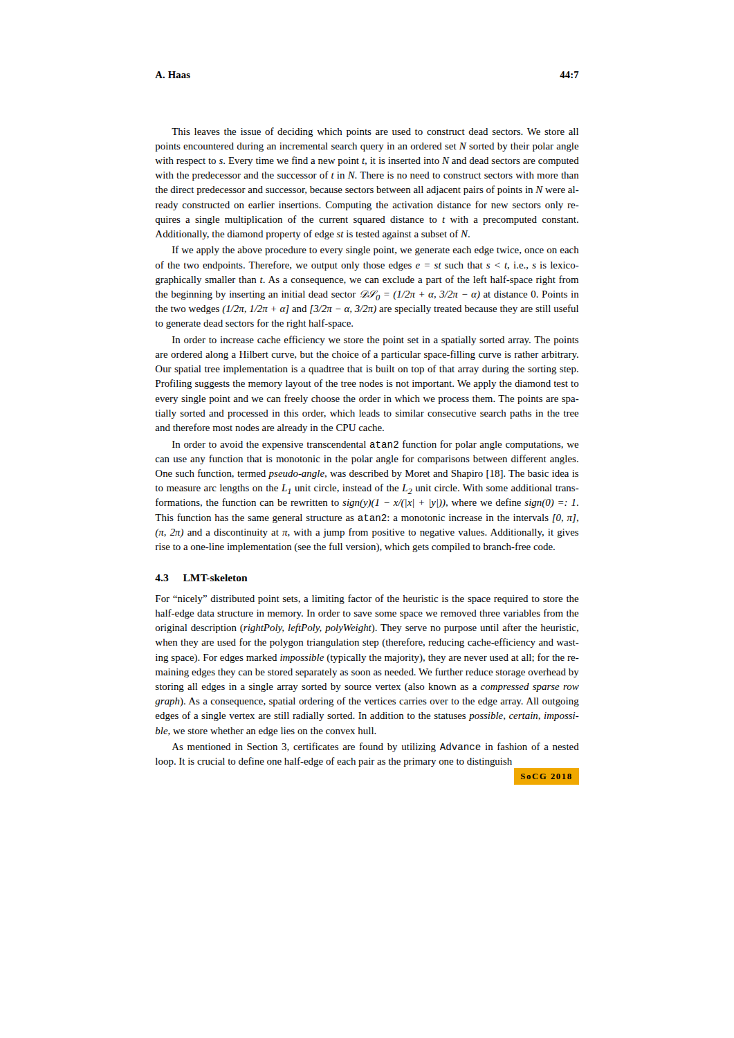A. Haas 44:7
This leaves the issue of deciding which points are used to construct dead sectors. We store all points encountered during an incremental search query in an ordered set N sorted by their polar angle with respect to s. Every time we find a new point t, it is inserted into N and dead sectors are computed with the predecessor and the successor of t in N. There is no need to construct sectors with more than the direct predecessor and successor, because sectors between all adjacent pairs of points in N were already constructed on earlier insertions. Computing the activation distance for new sectors only requires a single multiplication of the current squared distance to t with a precomputed constant. Additionally, the diamond property of edge st is tested against a subset of N.
If we apply the above procedure to every single point, we generate each edge twice, once on each of the two endpoints. Therefore, we output only those edges e = st such that s < t, i.e., s is lexicographically smaller than t. As a consequence, we can exclude a part of the left half-space right from the beginning by inserting an initial dead sector 𝒟𝒮0 = (1/2π + α, 3/2π − α) at distance 0. Points in the two wedges (1/2π, 1/2π + α] and [3/2π − α, 3/2π) are specially treated because they are still useful to generate dead sectors for the right half-space.
In order to increase cache efficiency we store the point set in a spatially sorted array. The points are ordered along a Hilbert curve, but the choice of a particular space-filling curve is rather arbitrary. Our spatial tree implementation is a quadtree that is built on top of that array during the sorting step. Profiling suggests the memory layout of the tree nodes is not important. We apply the diamond test to every single point and we can freely choose the order in which we process them. The points are spatially sorted and processed in this order, which leads to similar consecutive search paths in the tree and therefore most nodes are already in the CPU cache.
In order to avoid the expensive transcendental atan2 function for polar angle computations, we can use any function that is monotonic in the polar angle for comparisons between different angles. One such function, termed pseudo-angle, was described by Moret and Shapiro [18]. The basic idea is to measure arc lengths on the L1 unit circle, instead of the L2 unit circle. With some additional transformations, the function can be rewritten to sign(y)(1 − x/(|x| + |y|)), where we define sign(0) =: 1. This function has the same general structure as atan2: a monotonic increase in the intervals [0, π], (π, 2π) and a discontinuity at π, with a jump from positive to negative values. Additionally, it gives rise to a one-line implementation (see the full version), which gets compiled to branch-free code.
4.3 LMT-skeleton
For “nicely” distributed point sets, a limiting factor of the heuristic is the space required to store the half-edge data structure in memory. In order to save some space we removed three variables from the original description (rightPoly, leftPoly, polyWeight). They serve no purpose until after the heuristic, when they are used for the polygon triangulation step (therefore, reducing cache-efficiency and wasting space). For edges marked impossible (typically the majority), they are never used at all; for the remaining edges they can be stored separately as soon as needed. We further reduce storage overhead by storing all edges in a single array sorted by source vertex (also known as a compressed sparse row graph). As a consequence, spatial ordering of the vertices carries over to the edge array. All outgoing edges of a single vertex are still radially sorted. In addition to the statuses possible, certain, impossible, we store whether an edge lies on the convex hull.
As mentioned in Section 3, certificates are found by utilizing Advance in fashion of a nested loop. It is crucial to define one half-edge of each pair as the primary one to distinguish
SoCG 2018